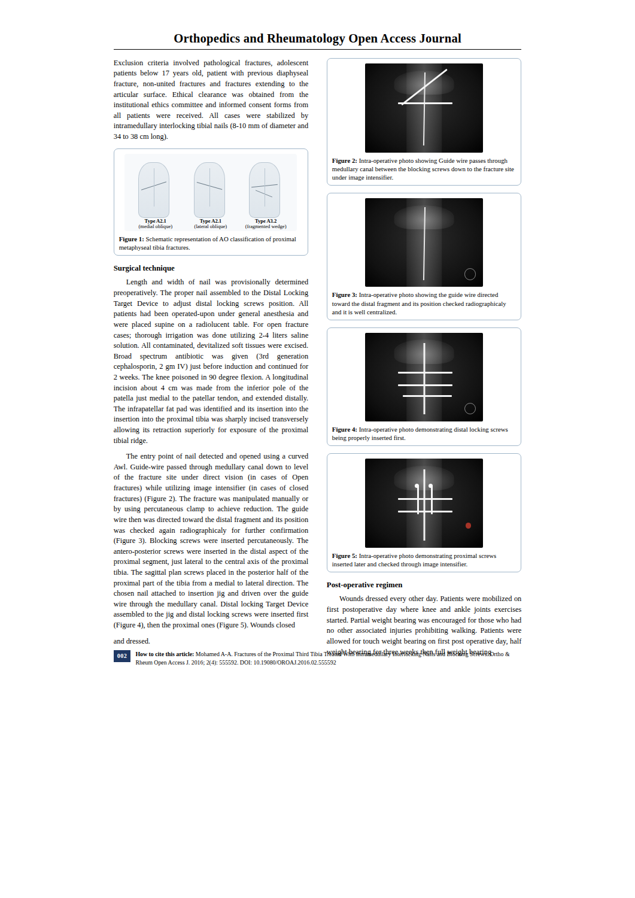Orthopedics and Rheumatology Open Access Journal
Exclusion criteria involved pathological fractures, adolescent patients below 17 years old, patient with previous diaphyseal fracture, non-united fractures and fractures extending to the articular surface. Ethical clearance was obtained from the institutional ethics committee and informed consent forms from all patients were received. All cases were stabilized by intramedullary interlocking tibial nails (8-10 mm of diameter and 34 to 38 cm long).
Type A2.1(medial oblique)
Type A2.1(lateral oblique)
Type A3.2(fragmented wedge)
Figure 1: Schematic representation of AO classification of proximal metaphyseal tibia fractures.
Surgical technique
Length and width of nail was provisionally determined preoperatively. The proper nail assembled to the Distal Locking Target Device to adjust distal locking screws position. All patients had been operated-upon under general anesthesia and were placed supine on a radiolucent table. For open fracture cases; thorough irrigation was done utilizing 2-4 liters saline solution. All contaminated, devitalized soft tissues were excised. Broad spectrum antibiotic was given (3rd generation cephalosporin, 2 gm IV) just before induction and continued for 2 weeks. The knee poisoned in 90 degree flexion. A longitudinal incision about 4 cm was made from the inferior pole of the patella just medial to the patellar tendon, and extended distally. The infrapatellar fat pad was identified and its insertion into the insertion into the proximal tibia was sharply incised transversely allowing its retraction superiorly for exposure of the proximal tibial ridge.
The entry point of nail detected and opened using a curved Awl. Guide-wire passed through medullary canal down to level of the fracture site under direct vision (in cases of Open fractures) while utilizing image intensifier (in cases of closed fractures) (Figure 2). The fracture was manipulated manually or by using percutaneous clamp to achieve reduction. The guide wire then was directed toward the distal fragment and its position was checked again radiographicaly for further confirmation (Figure 3). Blocking screws were inserted percutaneously. The antero-posterior screws were inserted in the distal aspect of the proximal segment, just lateral to the central axis of the proximal tibia. The sagittal plan screws placed in the posterior half of the proximal part of the tibia from a medial to lateral direction. The chosen nail attached to insertion jig and driven over the guide wire through the medullary canal. Distal locking Target Device assembled to the jig and distal locking screws were inserted first (Figure 4), then the proximal ones (Figure 5). Wounds closed
and dressed.
Figure 2: Intra-operative photo showing Guide wire passes through medullary canal between the blocking screws down to the fracture site under image intensifier.
Figure 3: Intra-operative photo showing the guide wire directed toward the distal fragment and its position checked radiographicaly and it is well centralized.
Figure 4: Intra-operative photo demonstrating distal locking screws being properly inserted first.
Figure 5: Intra-operative photo demonstrating proximal screws inserted later and checked through image intensifier.
Post-operative regimen
Wounds dressed every other day. Patients were mobilized on first postoperative day where knee and ankle joints exercises started. Partial weight bearing was encouraged for those who had no other associated injuries prohibiting walking. Patients were allowed for touch weight bearing on first post operative day, half weight bearing for three weeks then full weight bearing
002
How to cite this article: Mohamed A-A. Fractures of the Proximal Third Tibia Treated With Intramedullary Interlocking Nails and Blocking Screws. Ortho & Rheum Open Access J. 2016; 2(4): 555592. DOI: 10.19080/OROAJ.2016.02.555592